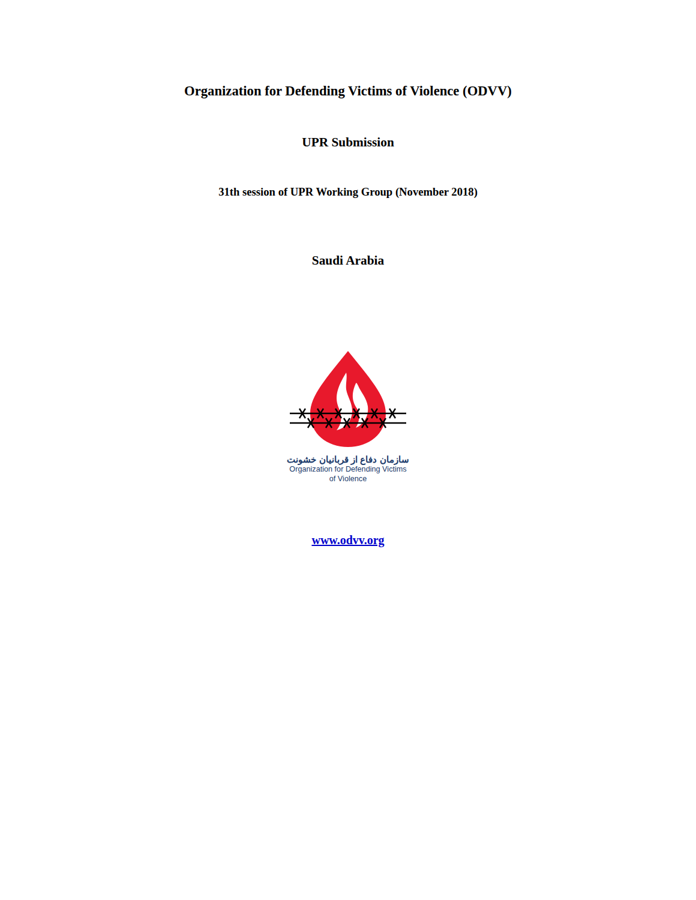Organization for Defending Victims of Violence (ODVV)
UPR Submission
31th session of UPR Working Group (November 2018)
Saudi Arabia
سازمان دفاع از قربانیان خشونت
Organization for Defending Victims
of Violence
www.odvv.org